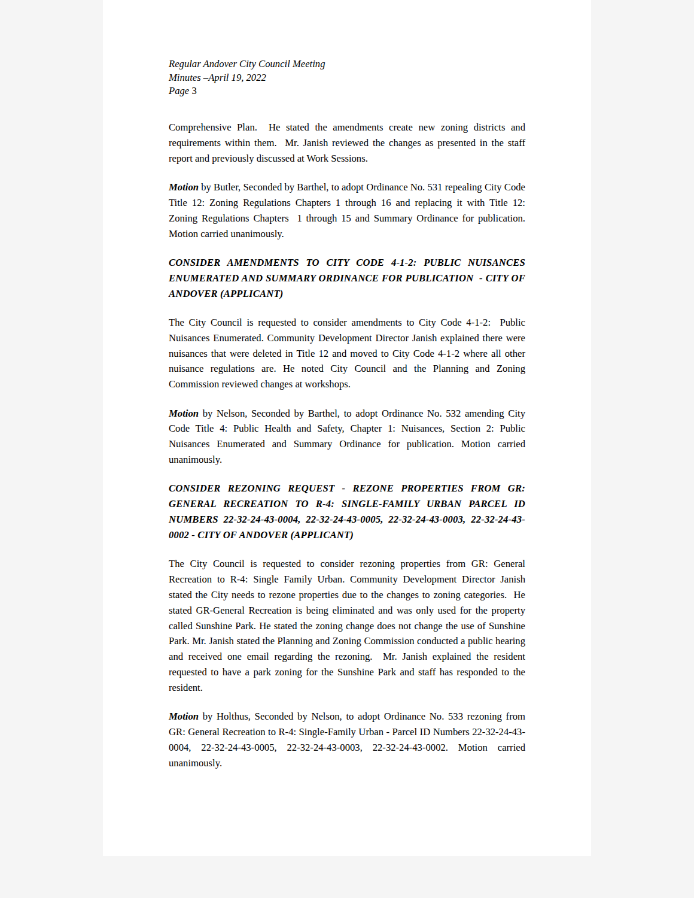Regular Andover City Council Meeting Minutes –April 19, 2022 Page 3
Comprehensive Plan. He stated the amendments create new zoning districts and requirements within them. Mr. Janish reviewed the changes as presented in the staff report and previously discussed at Work Sessions.
Motion by Butler, Seconded by Barthel, to adopt Ordinance No. 531 repealing City Code Title 12: Zoning Regulations Chapters 1 through 16 and replacing it with Title 12: Zoning Regulations Chapters 1 through 15 and Summary Ordinance for publication. Motion carried unanimously.
Consider Amendments to City Code 4-1-2: Public Nuisances Enumerated and Summary Ordinance for Publication - City of Andover (Applicant)
The City Council is requested to consider amendments to City Code 4-1-2: Public Nuisances Enumerated. Community Development Director Janish explained there were nuisances that were deleted in Title 12 and moved to City Code 4-1-2 where all other nuisance regulations are. He noted City Council and the Planning and Zoning Commission reviewed changes at workshops.
Motion by Nelson, Seconded by Barthel, to adopt Ordinance No. 532 amending City Code Title 4: Public Health and Safety, Chapter 1: Nuisances, Section 2: Public Nuisances Enumerated and Summary Ordinance for publication. Motion carried unanimously.
Consider Rezoning Request - Rezone Properties from GR: General Recreation to R-4: Single-Family Urban Parcel ID Numbers 22-32-24-43-0004, 22-32-24-43-0005, 22-32-24-43-0003, 22-32-24-43-0002 - City of Andover (Applicant)
The City Council is requested to consider rezoning properties from GR: General Recreation to R-4: Single Family Urban. Community Development Director Janish stated the City needs to rezone properties due to the changes to zoning categories. He stated GR-General Recreation is being eliminated and was only used for the property called Sunshine Park. He stated the zoning change does not change the use of Sunshine Park. Mr. Janish stated the Planning and Zoning Commission conducted a public hearing and received one email regarding the rezoning. Mr. Janish explained the resident requested to have a park zoning for the Sunshine Park and staff has responded to the resident.
Motion by Holthus, Seconded by Nelson, to adopt Ordinance No. 533 rezoning from GR: General Recreation to R-4: Single-Family Urban - Parcel ID Numbers 22-32-24-43-0004, 22-32-24-43-0005, 22-32-24-43-0003, 22-32-24-43-0002. Motion carried unanimously.